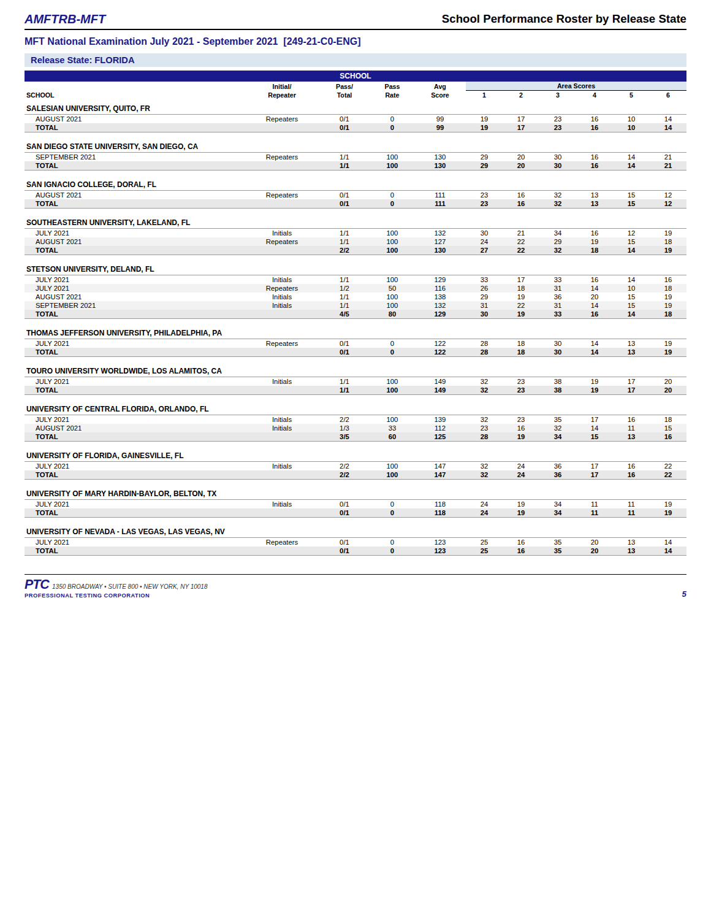AMFTRB-MFT
School Performance Roster by Release State
MFT National Examination July 2021 - September 2021 [249-21-C0-ENG]
Release State: FLORIDA
| SCHOOL |
| | Initial/ | Pass/ | Pass | Avg | Area Scores |
| SCHOOL | Repeater | Total | Rate | Score | 1 | 2 | 3 | 4 | 5 | 6 |
| SALESIAN UNIVERSITY, QUITO, FR |
| AUGUST 2021 | Repeaters | 0/1 | 0 | 99 | 19 | 17 | 23 | 16 | 10 | 14 |
| TOTAL | | 0/1 | 0 | 99 | 19 | 17 | 23 | 16 | 10 | 14 |
| SAN DIEGO STATE UNIVERSITY, SAN DIEGO, CA |
| SEPTEMBER 2021 | Repeaters | 1/1 | 100 | 130 | 29 | 20 | 30 | 16 | 14 | 21 |
| TOTAL | | 1/1 | 100 | 130 | 29 | 20 | 30 | 16 | 14 | 21 |
| SAN IGNACIO COLLEGE, DORAL, FL |
| AUGUST 2021 | Repeaters | 0/1 | 0 | 111 | 23 | 16 | 32 | 13 | 15 | 12 |
| TOTAL | | 0/1 | 0 | 111 | 23 | 16 | 32 | 13 | 15 | 12 |
| SOUTHEASTERN UNIVERSITY, LAKELAND, FL |
| JULY 2021 | Initials | 1/1 | 100 | 132 | 30 | 21 | 34 | 16 | 12 | 19 |
| AUGUST 2021 | Repeaters | 1/1 | 100 | 127 | 24 | 22 | 29 | 19 | 15 | 18 |
| TOTAL | | 2/2 | 100 | 130 | 27 | 22 | 32 | 18 | 14 | 19 |
| STETSON UNIVERSITY, DELAND, FL |
| JULY 2021 | Initials | 1/1 | 100 | 129 | 33 | 17 | 33 | 16 | 14 | 16 |
| JULY 2021 | Repeaters | 1/2 | 50 | 116 | 26 | 18 | 31 | 14 | 10 | 18 |
| AUGUST 2021 | Initials | 1/1 | 100 | 138 | 29 | 19 | 36 | 20 | 15 | 19 |
| SEPTEMBER 2021 | Initials | 1/1 | 100 | 132 | 31 | 22 | 31 | 14 | 15 | 19 |
| TOTAL | | 4/5 | 80 | 129 | 30 | 19 | 33 | 16 | 14 | 18 |
| THOMAS JEFFERSON UNIVERSITY, PHILADELPHIA, PA |
| JULY 2021 | Repeaters | 0/1 | 0 | 122 | 28 | 18 | 30 | 14 | 13 | 19 |
| TOTAL | | 0/1 | 0 | 122 | 28 | 18 | 30 | 14 | 13 | 19 |
| TOURO UNIVERSITY WORLDWIDE, LOS ALAMITOS, CA |
| JULY 2021 | Initials | 1/1 | 100 | 149 | 32 | 23 | 38 | 19 | 17 | 20 |
| TOTAL | | 1/1 | 100 | 149 | 32 | 23 | 38 | 19 | 17 | 20 |
| UNIVERSITY OF CENTRAL FLORIDA, ORLANDO, FL |
| JULY 2021 | Initials | 2/2 | 100 | 139 | 32 | 23 | 35 | 17 | 16 | 18 |
| AUGUST 2021 | Initials | 1/3 | 33 | 112 | 23 | 16 | 32 | 14 | 11 | 15 |
| TOTAL | | 3/5 | 60 | 125 | 28 | 19 | 34 | 15 | 13 | 16 |
| UNIVERSITY OF FLORIDA, GAINESVILLE, FL |
| JULY 2021 | Initials | 2/2 | 100 | 147 | 32 | 24 | 36 | 17 | 16 | 22 |
| TOTAL | | 2/2 | 100 | 147 | 32 | 24 | 36 | 17 | 16 | 22 |
| UNIVERSITY OF MARY HARDIN-BAYLOR, BELTON, TX |
| JULY 2021 | Initials | 0/1 | 0 | 118 | 24 | 19 | 34 | 11 | 11 | 19 |
| TOTAL | | 0/1 | 0 | 118 | 24 | 19 | 34 | 11 | 11 | 19 |
| UNIVERSITY OF NEVADA - LAS VEGAS, LAS VEGAS, NV |
| JULY 2021 | Repeaters | 0/1 | 0 | 123 | 25 | 16 | 35 | 20 | 13 | 14 |
| TOTAL | | 0/1 | 0 | 123 | 25 | 16 | 35 | 20 | 13 | 14 |
PTC 1350 BROADWAY • SUITE 800 • NEW YORK, NY 10018
PROFESSIONAL TESTING CORPORATION
5